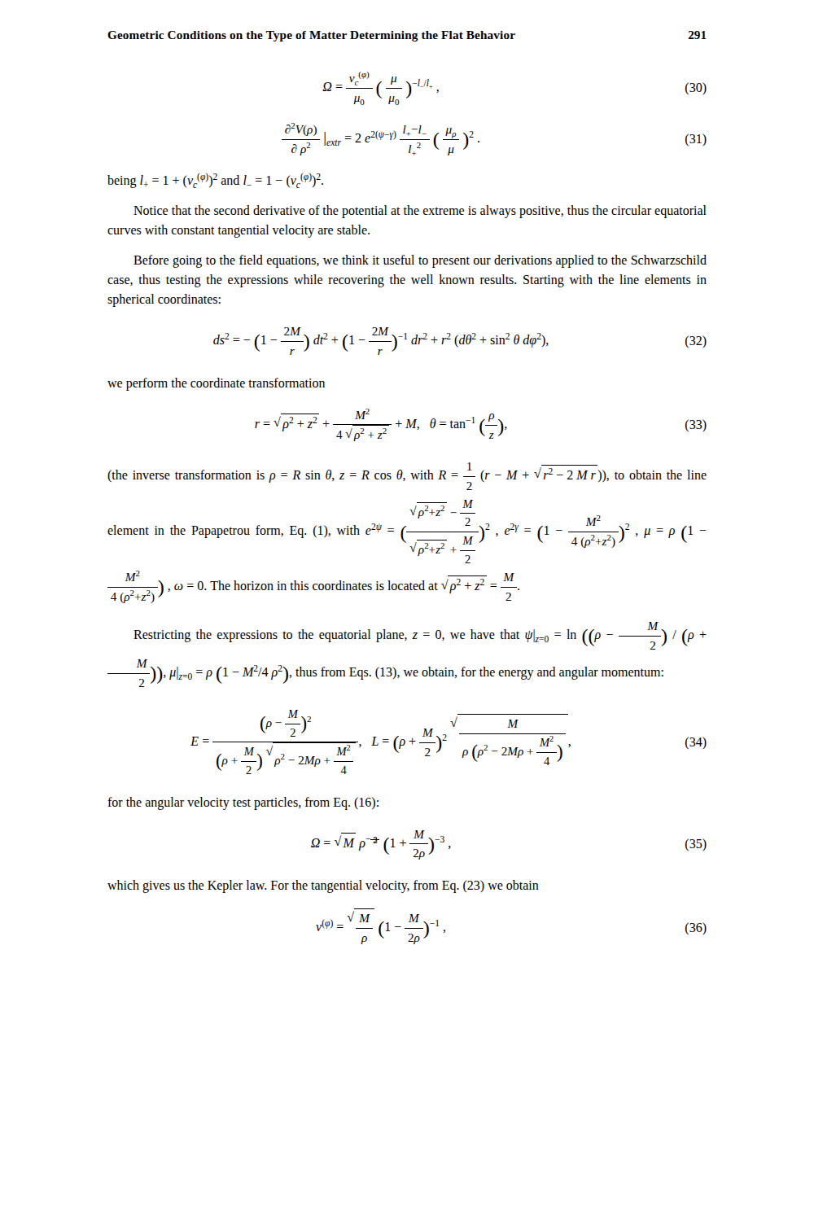Geometric Conditions on the Type of Matter Determining the Flat Behavior 291
Ω = vc(φ) μ0 ( μμ0 )−l−/l+ ,
(30)
∂2V(ρ)∂ ρ2 |extr = 2 e2(ψ−γ) l+−l−l+2 ( μρ μ )2 .
(31)
being l+ = 1 + (vc(φ))2 and l− = 1 − (vc(φ))2.
Notice that the second derivative of the potential at the extreme is always positive, thus the circular equatorial curves with constant tangential velocity are stable.
Before going to the field equations, we think it useful to present our derivations applied to the Schwarzschild case, thus testing the expressions while recovering the well known results. Starting with the line elements in spherical coordinates:
ds2 = − (1 − 2M r) dt2 + (1 − 2M r)−1 dr2 + r2 (dθ2 + sin2 θ dφ2),
(32)
we perform the coordinate transformation
r = ρ2 + z2 + M24 ρ2 + z2 + M, θ = tan−1 (ρz),
(33)
(the inverse transformation is ρ = R sin θ, z = R cos θ, with R = 12 (r − M + r2 − 2 M r)), to obtain the line element in the Papapetrou form, Eq. (1), with e2ψ = (ρ2+z2 − M 2 ρ2+z2 + M 2)2 , e2γ = (1 − M24 (ρ2+z2))2 , μ = ρ (1 − M24 (ρ2+z2)) , ω = 0. The horizon in this coordinates is located at ρ2 + z2 = M 2.
Restricting the expressions to the equatorial plane, z = 0, we have that ψ|z=0 = ln ((ρ − M 2) / (ρ + M 2)), μ|z=0 = ρ (1 − M2/4 ρ2), thus from Eqs. (13), we obtain, for the energy and angular momentum:
E = (ρ − M 2)2 (ρ + M 2) ρ2 − 2Mρ + M24 , L = (ρ + M 2)2 Mρ (ρ2 − 2Mρ + M24),
(34)
for the angular velocity test particles, from Eq. (16):
Ω = M ρ−32 (1 + M 2ρ)−3 ,
(35)
which gives us the Kepler law. For the tangential velocity, from Eq. (23) we obtain
v(φ) = Mρ (1 − M 2ρ)−1 ,
(36)